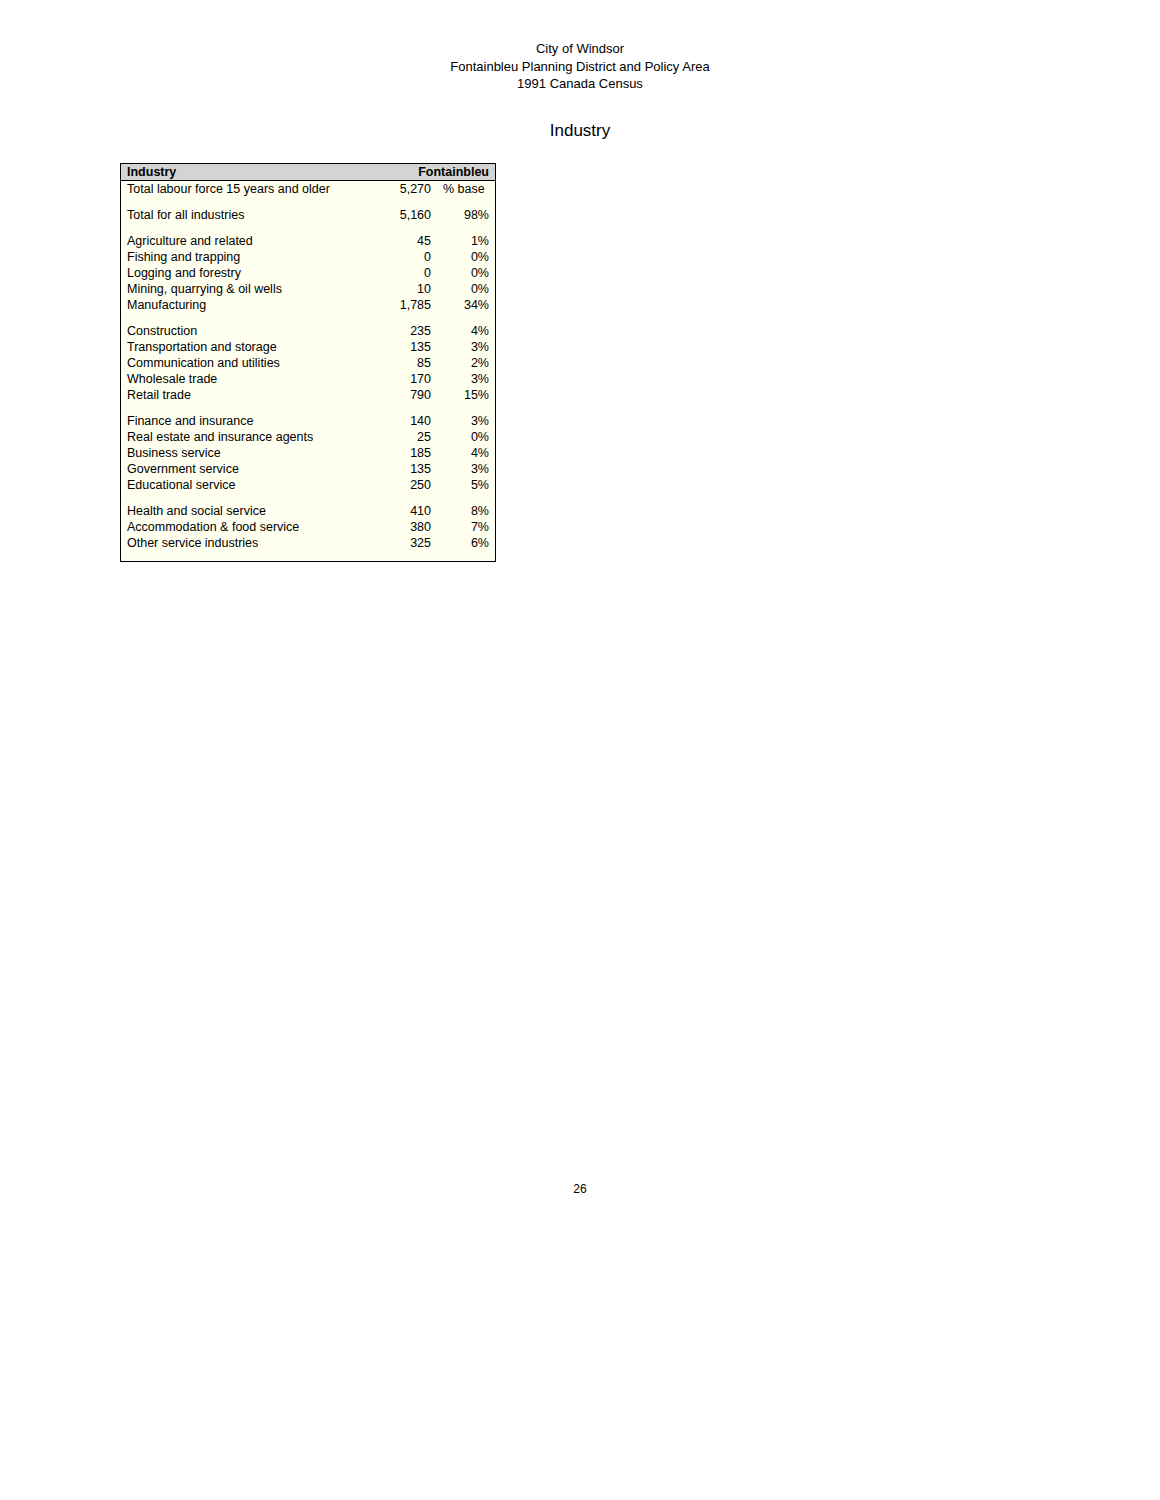City of Windsor
Fontainbleu Planning District and Policy Area
1991 Canada Census
Industry
| Industry | Fontainbleu |
| --- | --- |
| Total labour force 15 years and older | 5,270 | % base |
| Total for all industries | 5,160 | 98% |
| Agriculture and related | 45 | 1% |
| Fishing and trapping | 0 | 0% |
| Logging and forestry | 0 | 0% |
| Mining, quarrying & oil wells | 10 | 0% |
| Manufacturing | 1,785 | 34% |
| Construction | 235 | 4% |
| Transportation and storage | 135 | 3% |
| Communication and utilities | 85 | 2% |
| Wholesale trade | 170 | 3% |
| Retail trade | 790 | 15% |
| Finance and insurance | 140 | 3% |
| Real estate and insurance agents | 25 | 0% |
| Business service | 185 | 4% |
| Government service | 135 | 3% |
| Educational service | 250 | 5% |
| Health and social service | 410 | 8% |
| Accommodation & food service | 380 | 7% |
| Other service industries | 325 | 6% |
26